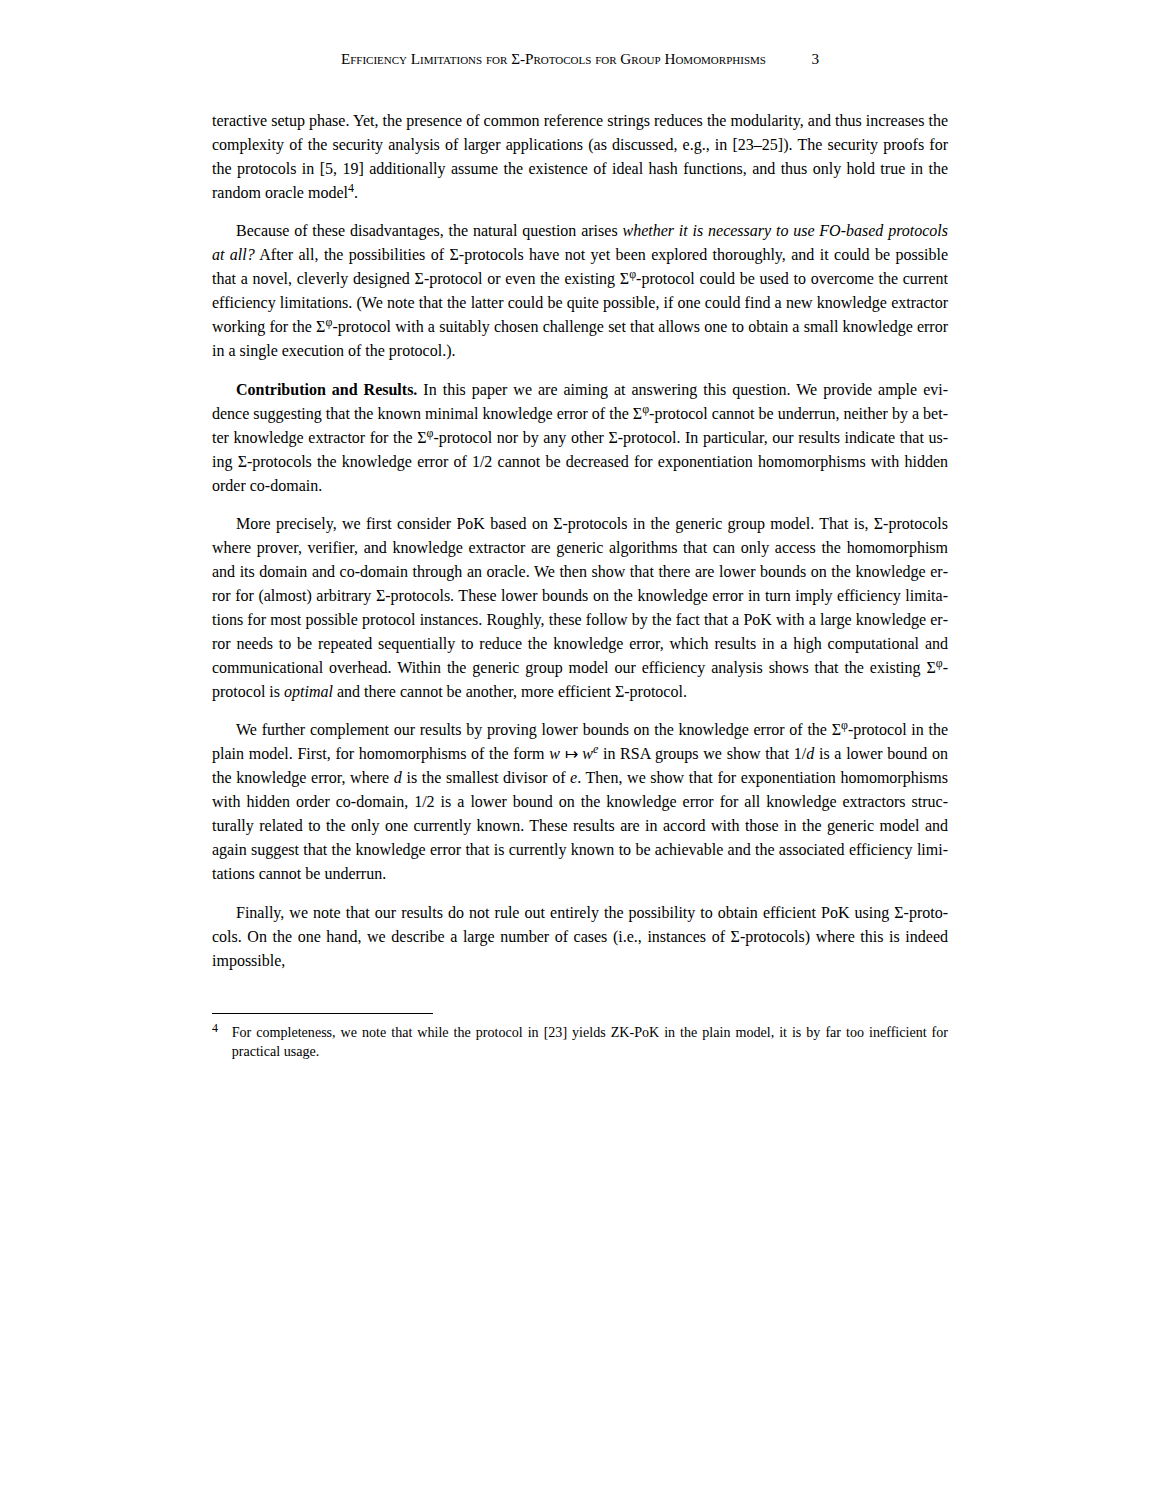Efficiency Limitations for Σ-Protocols for Group Homomorphisms 3
teractive setup phase. Yet, the presence of common reference strings reduces the modularity, and thus increases the complexity of the security analysis of larger applications (as discussed, e.g., in [23–25]). The security proofs for the protocols in [5, 19] additionally assume the existence of ideal hash functions, and thus only hold true in the random oracle model4.
Because of these disadvantages, the natural question arises whether it is necessary to use FO-based protocols at all? After all, the possibilities of Σ-protocols have not yet been explored thoroughly, and it could be possible that a novel, cleverly designed Σ-protocol or even the existing Σφ-protocol could be used to overcome the current efficiency limitations. (We note that the latter could be quite possible, if one could find a new knowledge extractor working for the Σφ-protocol with a suitably chosen challenge set that allows one to obtain a small knowledge error in a single execution of the protocol.).
Contribution and Results. In this paper we are aiming at answering this question. We provide ample evidence suggesting that the known minimal knowledge error of the Σφ-protocol cannot be underrun, neither by a better knowledge extractor for the Σφ-protocol nor by any other Σ-protocol. In particular, our results indicate that using Σ-protocols the knowledge error of 1/2 cannot be decreased for exponentiation homomorphisms with hidden order co-domain.
More precisely, we first consider PoK based on Σ-protocols in the generic group model. That is, Σ-protocols where prover, verifier, and knowledge extractor are generic algorithms that can only access the homomorphism and its domain and co-domain through an oracle. We then show that there are lower bounds on the knowledge error for (almost) arbitrary Σ-protocols. These lower bounds on the knowledge error in turn imply efficiency limitations for most possible protocol instances. Roughly, these follow by the fact that a PoK with a large knowledge error needs to be repeated sequentially to reduce the knowledge error, which results in a high computational and communicational overhead. Within the generic group model our efficiency analysis shows that the existing Σφ-protocol is optimal and there cannot be another, more efficient Σ-protocol.
We further complement our results by proving lower bounds on the knowledge error of the Σφ-protocol in the plain model. First, for homomorphisms of the form w ↦ we in RSA groups we show that 1/d is a lower bound on the knowledge error, where d is the smallest divisor of e. Then, we show that for exponentiation homomorphisms with hidden order co-domain, 1/2 is a lower bound on the knowledge error for all knowledge extractors structurally related to the only one currently known. These results are in accord with those in the generic model and again suggest that the knowledge error that is currently known to be achievable and the associated efficiency limitations cannot be underrun.
Finally, we note that our results do not rule out entirely the possibility to obtain efficient PoK using Σ-protocols. On the one hand, we describe a large number of cases (i.e., instances of Σ-protocols) where this is indeed impossible,
4 For completeness, we note that while the protocol in [23] yields ZK-PoK in the plain model, it is by far too inefficient for practical usage.